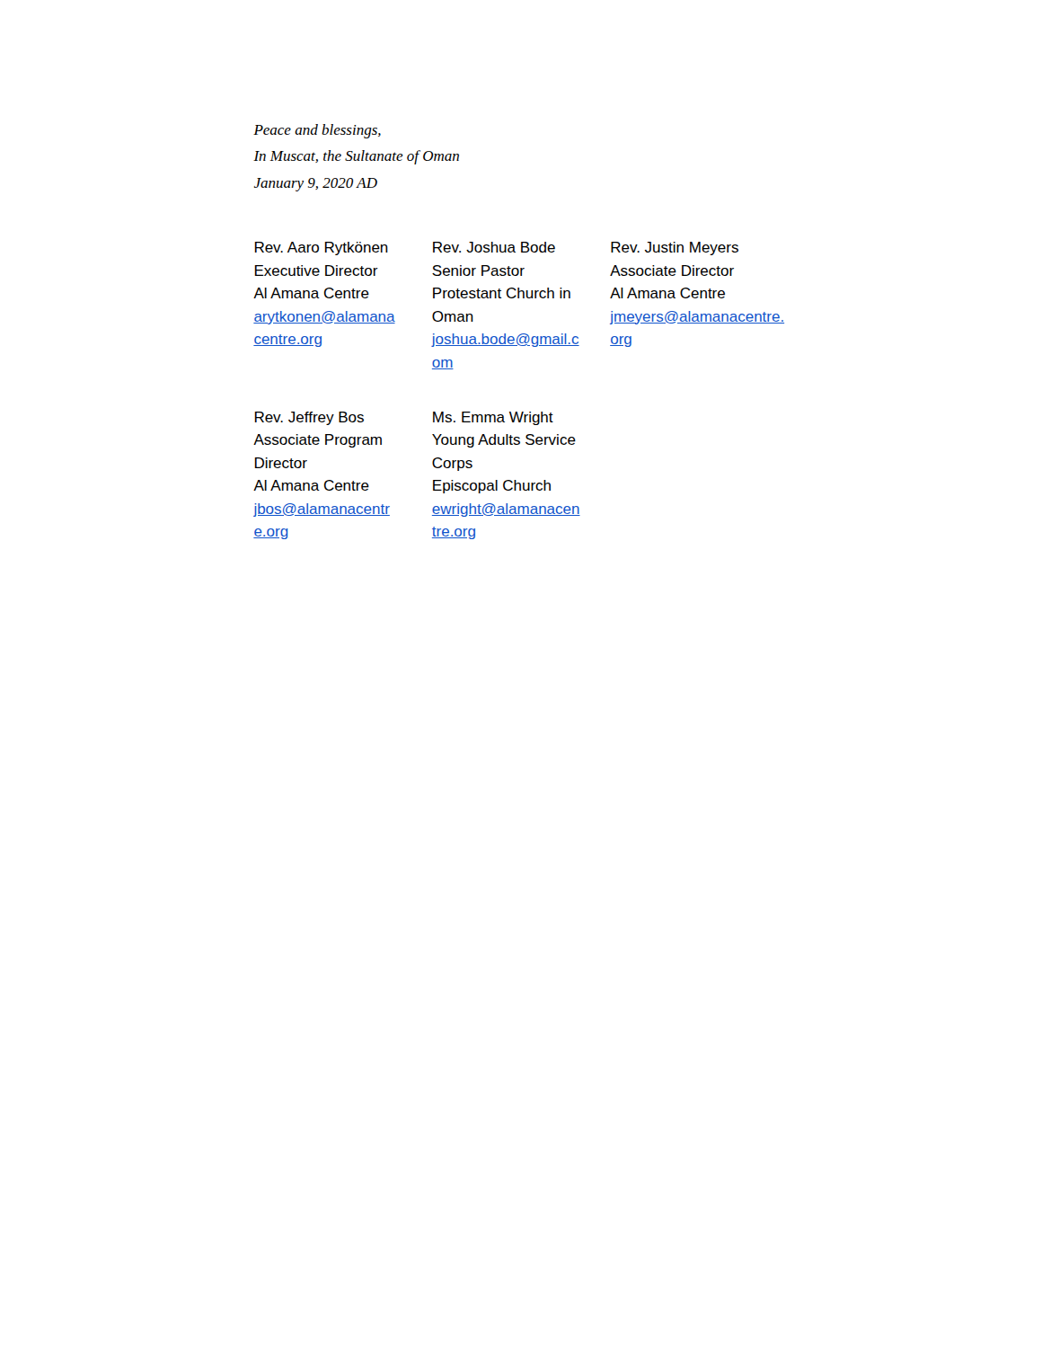Peace and blessings,
In Muscat, the Sultanate of Oman
January 9, 2020 AD
| Rev. Aaro Rytkönen Executive Director Al Amana Centre arytkonen@alamanacentre.org | Rev. Joshua Bode Senior Pastor Protestant Church in Oman joshua.bode@gmail.com | Rev. Justin Meyers Associate Director Al Amana Centre jmeyers@alamanacentre.org |
| Rev. Jeffrey Bos Associate Program Director Al Amana Centre jbos@alamanacentre.org | Ms. Emma Wright Young Adults Service Corps Episcopal Church ewright@alamanacentre.org | |